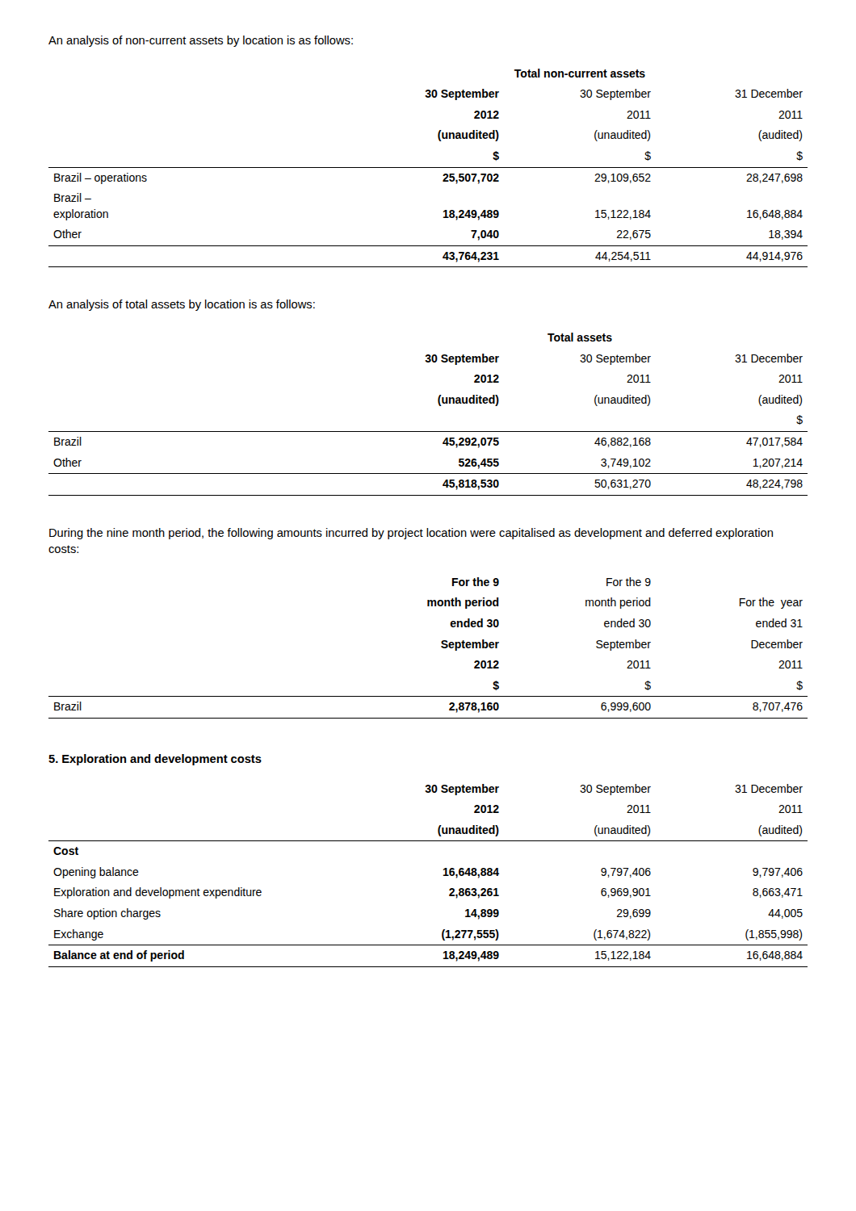An analysis of non-current assets by location is as follows:
| | Total non-current assets |
| | 30 September | 30 September | 31 December |
| | 2012 | 2011 | 2011 |
| | (unaudited) | (unaudited) | (audited) |
| | $ | $ | $ |
| Brazil – operations | 25,507,702 | 29,109,652 | 28,247,698 |
| Brazil – exploration | 18,249,489 | 15,122,184 | 16,648,884 |
| Other | 7,040 | 22,675 | 18,394 |
| | 43,764,231 | 44,254,511 | 44,914,976 |
An analysis of total assets by location is as follows:
| | Total assets |
| | 30 September | 30 September | 31 December |
| | 2012 | 2011 | 2011 |
| | (unaudited) | (unaudited) | (audited) |
| | | | $ |
| Brazil | 45,292,075 | 46,882,168 | 47,017,584 |
| Other | 526,455 | 3,749,102 | 1,207,214 |
| | 45,818,530 | 50,631,270 | 48,224,798 |
During the nine month period, the following amounts incurred by project location were capitalised as development and deferred exploration costs:
| | For the 9 | For the 9 | |
| | month period | month period | For the year |
| | ended 30 | ended 30 | ended 31 |
| | September | September | December |
| | 2012 | 2011 | 2011 |
| | $ | $ | $ |
| Brazil | 2,878,160 | 6,999,600 | 8,707,476 |
5. Exploration and development costs
| | 30 September | 30 September | 31 December |
| | 2012 | 2011 | 2011 |
| | (unaudited) | (unaudited) | (audited) |
| Cost | | | |
| Opening balance | 16,648,884 | 9,797,406 | 9,797,406 |
| Exploration and development expenditure | 2,863,261 | 6,969,901 | 8,663,471 |
| Share option charges | 14,899 | 29,699 | 44,005 |
| Exchange | (1,277,555) | (1,674,822) | (1,855,998) |
| Balance at end of period | 18,249,489 | 15,122,184 | 16,648,884 |